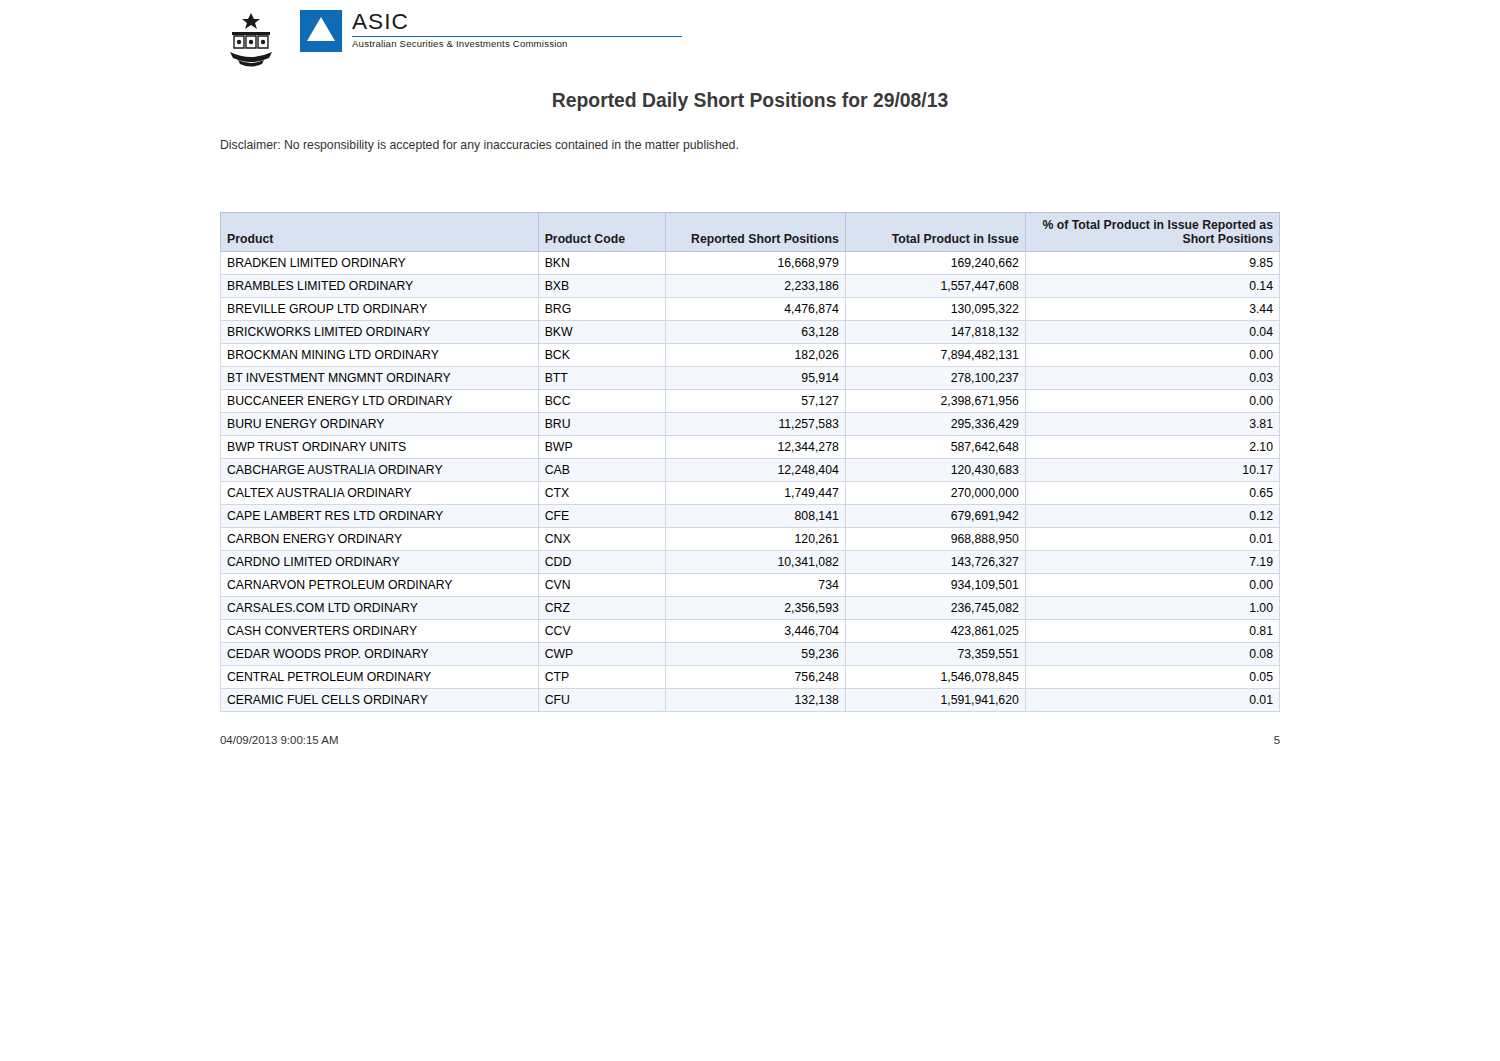ASIC
Australian Securities & Investments Commission
Reported Daily Short Positions for 29/08/13
Disclaimer: No responsibility is accepted for any inaccuracies contained in the matter published.
| Product | Product Code | Reported Short Positions | Total Product in Issue | % of Total Product in Issue Reported as Short Positions |
| --- | --- | --- | --- | --- |
| BRADKEN LIMITED ORDINARY | BKN | 16,668,979 | 169,240,662 | 9.85 |
| BRAMBLES LIMITED ORDINARY | BXB | 2,233,186 | 1,557,447,608 | 0.14 |
| BREVILLE GROUP LTD ORDINARY | BRG | 4,476,874 | 130,095,322 | 3.44 |
| BRICKWORKS LIMITED ORDINARY | BKW | 63,128 | 147,818,132 | 0.04 |
| BROCKMAN MINING LTD ORDINARY | BCK | 182,026 | 7,894,482,131 | 0.00 |
| BT INVESTMENT MNGMNT ORDINARY | BTT | 95,914 | 278,100,237 | 0.03 |
| BUCCANEER ENERGY LTD ORDINARY | BCC | 57,127 | 2,398,671,956 | 0.00 |
| BURU ENERGY ORDINARY | BRU | 11,257,583 | 295,336,429 | 3.81 |
| BWP TRUST ORDINARY UNITS | BWP | 12,344,278 | 587,642,648 | 2.10 |
| CABCHARGE AUSTRALIA ORDINARY | CAB | 12,248,404 | 120,430,683 | 10.17 |
| CALTEX AUSTRALIA ORDINARY | CTX | 1,749,447 | 270,000,000 | 0.65 |
| CAPE LAMBERT RES LTD ORDINARY | CFE | 808,141 | 679,691,942 | 0.12 |
| CARBON ENERGY ORDINARY | CNX | 120,261 | 968,888,950 | 0.01 |
| CARDNO LIMITED ORDINARY | CDD | 10,341,082 | 143,726,327 | 7.19 |
| CARNARVON PETROLEUM ORDINARY | CVN | 734 | 934,109,501 | 0.00 |
| CARSALES.COM LTD ORDINARY | CRZ | 2,356,593 | 236,745,082 | 1.00 |
| CASH CONVERTERS ORDINARY | CCV | 3,446,704 | 423,861,025 | 0.81 |
| CEDAR WOODS PROP. ORDINARY | CWP | 59,236 | 73,359,551 | 0.08 |
| CENTRAL PETROLEUM ORDINARY | CTP | 756,248 | 1,546,078,845 | 0.05 |
| CERAMIC FUEL CELLS ORDINARY | CFU | 132,138 | 1,591,941,620 | 0.01 |
04/09/2013 9:00:15 AM
5